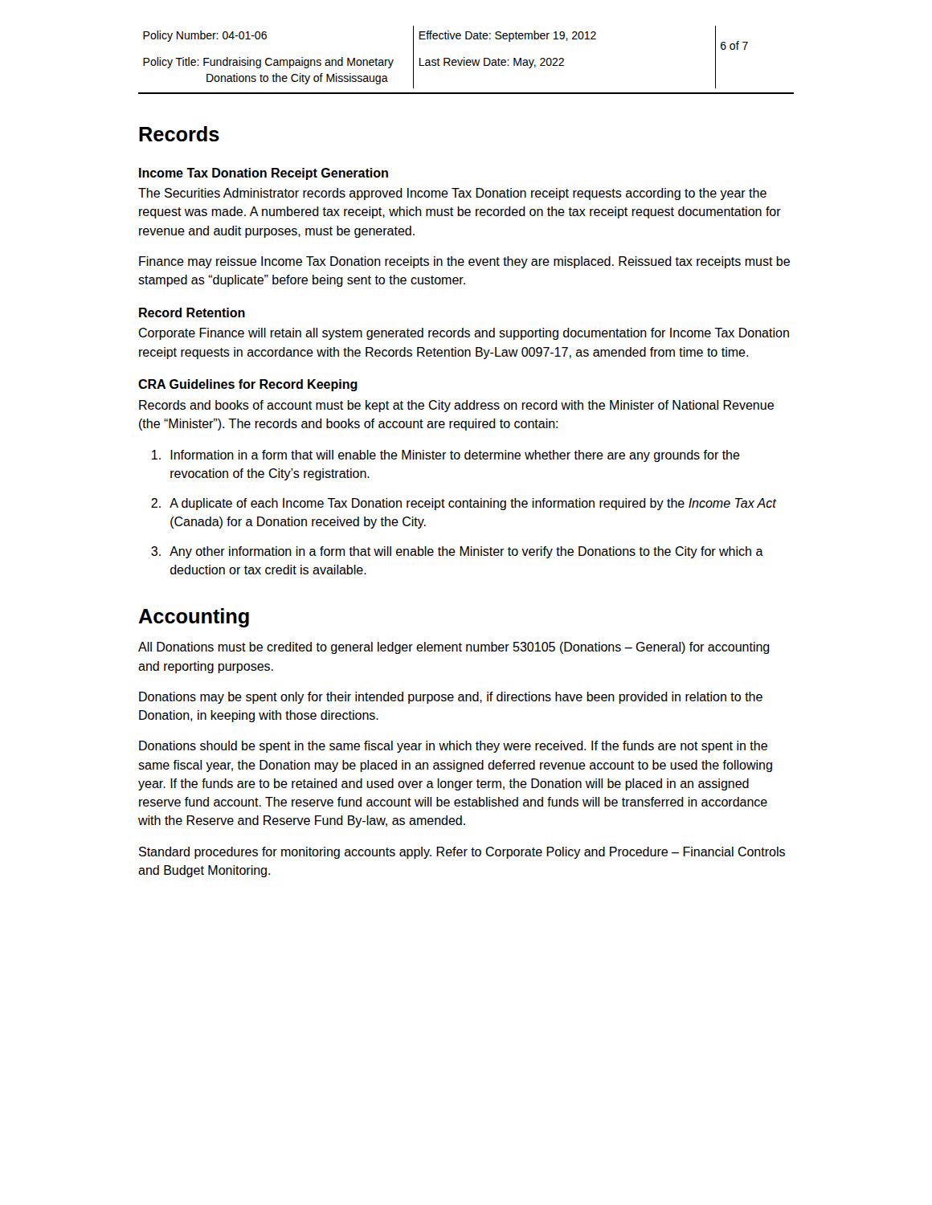| Policy Number: 04-01-06 Policy Title: Fundraising Campaigns and Monetary Donations to the City of Mississauga | Effective Date: September 19, 2012 Last Review Date: May, 2022 | 6 of 7 |
Records
Income Tax Donation Receipt Generation
The Securities Administrator records approved Income Tax Donation receipt requests according to the year the request was made. A numbered tax receipt, which must be recorded on the tax receipt request documentation for revenue and audit purposes, must be generated.
Finance may reissue Income Tax Donation receipts in the event they are misplaced. Reissued tax receipts must be stamped as “duplicate” before being sent to the customer.
Record Retention
Corporate Finance will retain all system generated records and supporting documentation for Income Tax Donation receipt requests in accordance with the Records Retention By-Law 0097-17, as amended from time to time.
CRA Guidelines for Record Keeping
Records and books of account must be kept at the City address on record with the Minister of National Revenue (the “Minister”). The records and books of account are required to contain:
Information in a form that will enable the Minister to determine whether there are any grounds for the revocation of the City’s registration.
A duplicate of each Income Tax Donation receipt containing the information required by the Income Tax Act (Canada) for a Donation received by the City.
Any other information in a form that will enable the Minister to verify the Donations to the City for which a deduction or tax credit is available.
Accounting
All Donations must be credited to general ledger element number 530105 (Donations – General) for accounting and reporting purposes.
Donations may be spent only for their intended purpose and, if directions have been provided in relation to the Donation, in keeping with those directions.
Donations should be spent in the same fiscal year in which they were received. If the funds are not spent in the same fiscal year, the Donation may be placed in an assigned deferred revenue account to be used the following year. If the funds are to be retained and used over a longer term, the Donation will be placed in an assigned reserve fund account. The reserve fund account will be established and funds will be transferred in accordance with the Reserve and Reserve Fund By-law, as amended.
Standard procedures for monitoring accounts apply. Refer to Corporate Policy and Procedure – Financial Controls and Budget Monitoring.